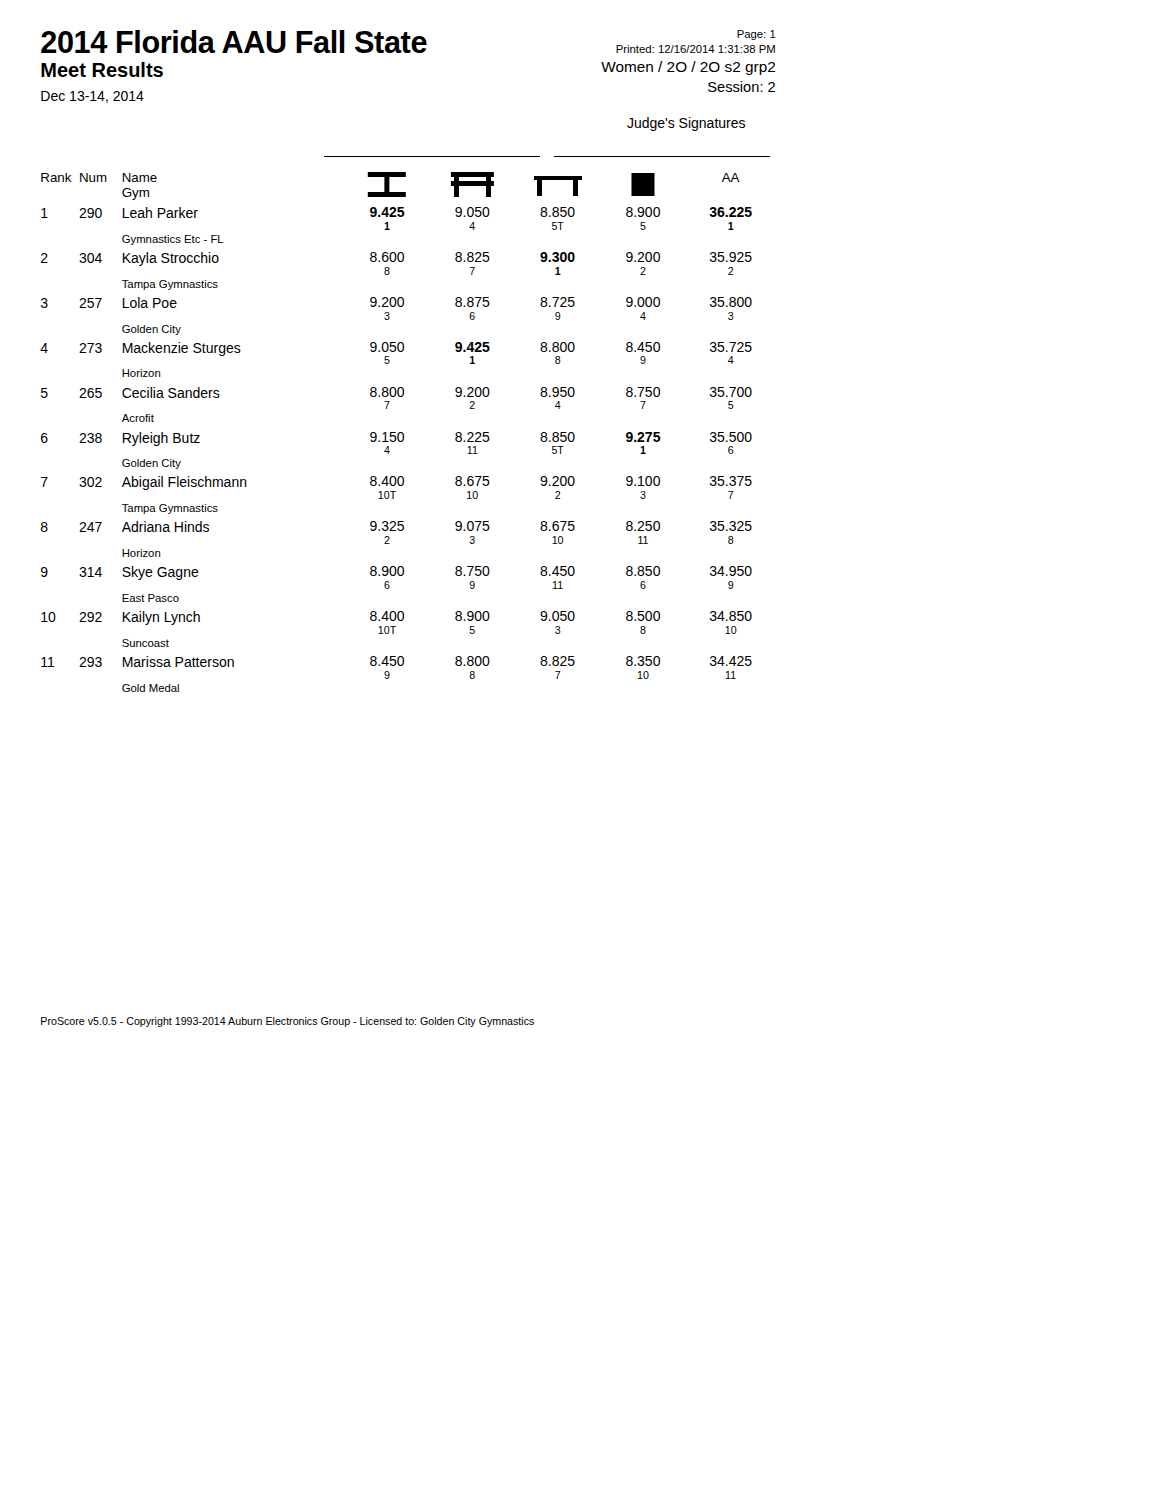Page: 1
Printed: 12/16/2014 1:31:38 PM
Women / 2O / 2O s2 grp2
Session: 2
2014 Florida AAU Fall State
Meet Results
Dec 13-14, 2014
Judge's Signatures
| Rank | Num | Name | | | | | AA |
| --- | --- | --- | --- | --- | --- | --- | --- |
| | | Gym |
| 1 | 290 | Leah Parker | 9.425 1 | 9.050 4 | 8.850 5T | 8.900 5 | 36.225 1 |
| | | Gymnastics Etc - FL | | | | | |
| 2 | 304 | Kayla Strocchio | 8.600 8 | 8.825 7 | 9.300 1 | 9.200 2 | 35.925 2 |
| | | Tampa Gymnastics | | | | | |
| 3 | 257 | Lola Poe | 9.200 3 | 8.875 6 | 8.725 9 | 9.000 4 | 35.800 3 |
| | | Golden City | | | | | |
| 4 | 273 | Mackenzie Sturges | 9.050 5 | 9.425 1 | 8.800 8 | 8.450 9 | 35.725 4 |
| | | Horizon | | | | | |
| 5 | 265 | Cecilia Sanders | 8.800 7 | 9.200 2 | 8.950 4 | 8.750 7 | 35.700 5 |
| | | Acrofit | | | | | |
| 6 | 238 | Ryleigh Butz | 9.150 4 | 8.225 11 | 8.850 5T | 9.275 1 | 35.500 6 |
| | | Golden City | | | | | |
| 7 | 302 | Abigail Fleischmann | 8.400 10T | 8.675 10 | 9.200 2 | 9.100 3 | 35.375 7 |
| | | Tampa Gymnastics | | | | | |
| 8 | 247 | Adriana Hinds | 9.325 2 | 9.075 3 | 8.675 10 | 8.250 11 | 35.325 8 |
| | | Horizon | | | | | |
| 9 | 314 | Skye Gagne | 8.900 6 | 8.750 9 | 8.450 11 | 8.850 6 | 34.950 9 |
| | | East Pasco | | | | | |
| 10 | 292 | Kailyn Lynch | 8.400 10T | 8.900 5 | 9.050 3 | 8.500 8 | 34.850 10 |
| | | Suncoast | | | | | |
| 11 | 293 | Marissa Patterson | 8.450 9 | 8.800 8 | 8.825 7 | 8.350 10 | 34.425 11 |
| | | Gold Medal | | | | | |
ProScore v5.0.5 - Copyright 1993-2014 Auburn Electronics Group - Licensed to: Golden City Gymnastics